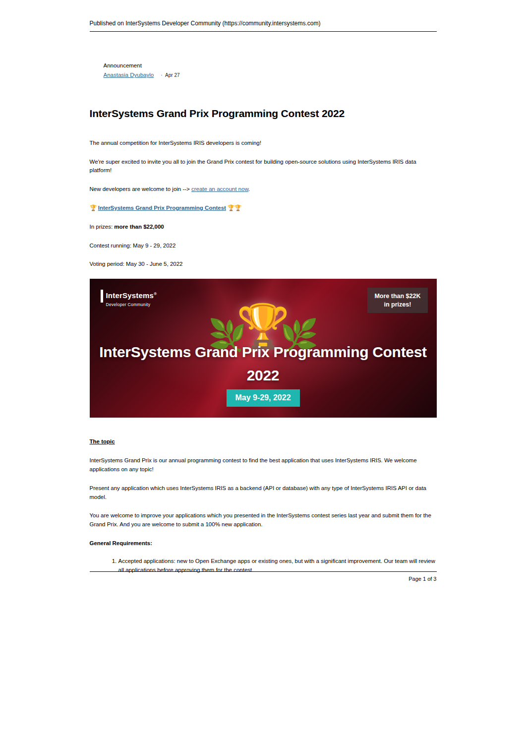Published on InterSystems Developer Community (https://community.intersystems.com)
Announcement Anastasia Dyubaylo· Apr 27
InterSystems Grand Prix Programming Contest 2022
The annual competition for InterSystems IRIS developers is coming!
We're super excited to invite you all to join the Grand Prix contest for building open-source solutions using InterSystems IRIS data platform!
New developers are welcome to join --> create an account now.
🏆 InterSystems Grand Prix Programming Contest 🏆🏆
In prizes: more than $22,000
Contest running: May 9 - 29, 2022
Voting period: May 30 - June 5, 2022
InterSystems® Developer Community
More than $22K
in prizes!
🌿 🏆 🌿
InterSystems Grand Prix Programming Contest 2022
May 9-29, 2022
The topic
InterSystems Grand Prix is our annual programming contest to find the best application that uses InterSystems IRIS. We welcome applications on any topic!
Present any application which uses InterSystems IRIS as a backend (API or database) with any type of InterSystems IRIS API or data model.
You are welcome to improve your applications which you presented in the InterSystems contest series last year and submit them for the Grand Prix. And you are welcome to submit a 100% new application.
General Requirements:
Accepted applications: new to Open Exchange apps or existing ones, but with a significant improvement. Our team will review all applications before approving them for the contest.
Page 1 of 3